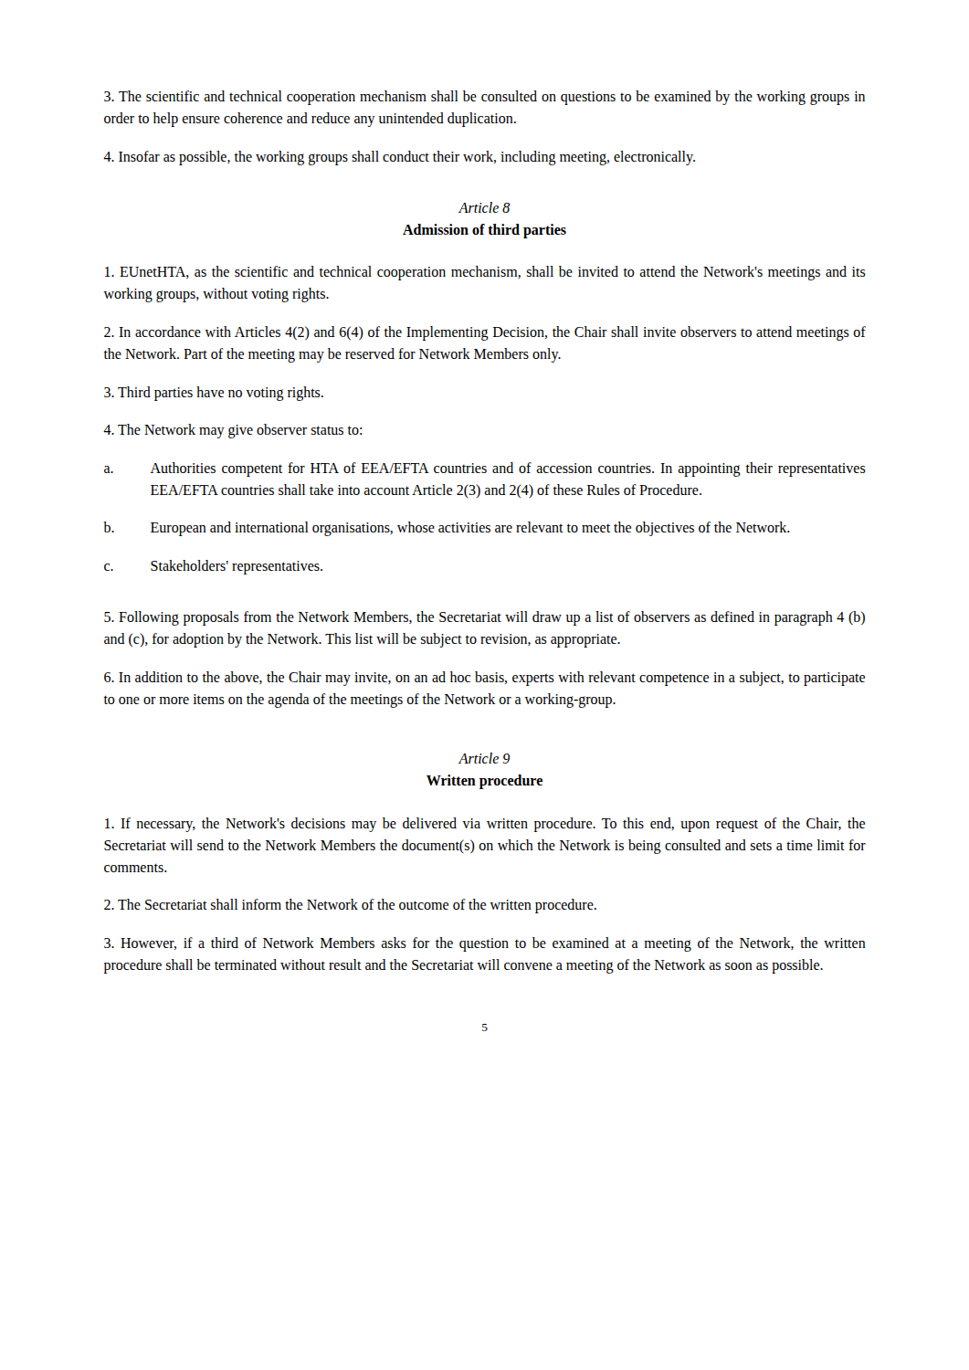3. The scientific and technical cooperation mechanism shall be consulted on questions to be examined by the working groups in order to help ensure coherence and reduce any unintended duplication.
4. Insofar as possible, the working groups shall conduct their work, including meeting, electronically.
Article 8
Admission of third parties
1. EUnetHTA, as the scientific and technical cooperation mechanism, shall be invited to attend the Network's meetings and its working groups, without voting rights.
2. In accordance with Articles 4(2) and 6(4) of the Implementing Decision, the Chair shall invite observers to attend meetings of the Network. Part of the meeting may be reserved for Network Members only.
3. Third parties have no voting rights.
4. The Network may give observer status to:
a.
Authorities competent for HTA of EEA/EFTA countries and of accession countries. In appointing their representatives EEA/EFTA countries shall take into account Article 2(3) and 2(4) of these Rules of Procedure.
b.
European and international organisations, whose activities are relevant to meet the objectives of the Network.
c.
Stakeholders' representatives.
5. Following proposals from the Network Members, the Secretariat will draw up a list of observers as defined in paragraph 4 (b) and (c), for adoption by the Network. This list will be subject to revision, as appropriate.
6. In addition to the above, the Chair may invite, on an ad hoc basis, experts with relevant competence in a subject, to participate to one or more items on the agenda of the meetings of the Network or a working-group.
Article 9
Written procedure
1. If necessary, the Network's decisions may be delivered via written procedure. To this end, upon request of the Chair, the Secretariat will send to the Network Members the document(s) on which the Network is being consulted and sets a time limit for comments.
2. The Secretariat shall inform the Network of the outcome of the written procedure.
3. However, if a third of Network Members asks for the question to be examined at a meeting of the Network, the written procedure shall be terminated without result and the Secretariat will convene a meeting of the Network as soon as possible.
5